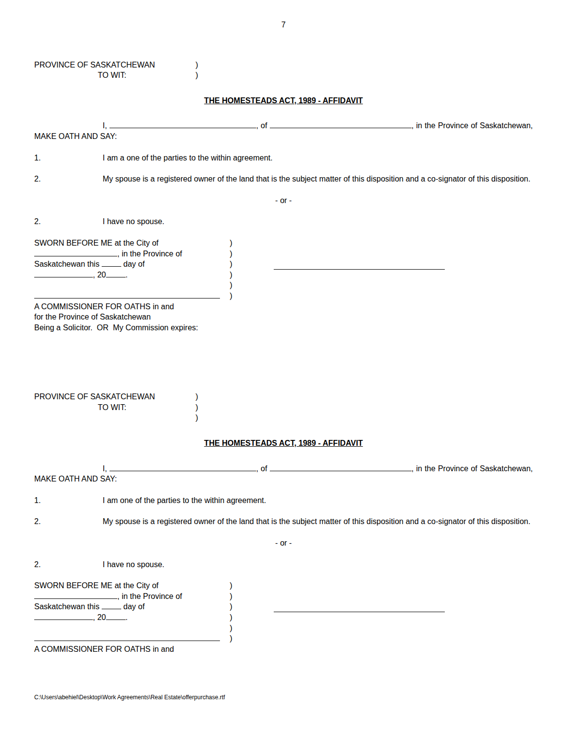7
PROVINCE OF SASKATCHEWAN
)
TO WIT:
)
THE HOMESTEADS ACT, 1989 - AFFIDAVIT
I, , of , in the Province of Saskatchewan, MAKE OATH AND SAY:
1.
I am a one of the parties to the within agreement.
2.
My spouse is a registered owner of the land that is the subject matter of this disposition and a co-signator of this disposition.
- or -
2.
I have no spouse.
SWORN BEFORE ME at the City of
, in the Province of
Saskatchewan this day of
, 20 .
A COMMISSIONER FOR OATHS in and
for the Province of Saskatchewan
Being a Solicitor. OR My Commission expires:
)
)
)
)
)
)
PROVINCE OF SASKATCHEWAN
)
TO WIT:
)
)
THE HOMESTEADS ACT, 1989 - AFFIDAVIT
I, , of , in the Province of Saskatchewan, MAKE OATH AND SAY:
1.
I am one of the parties to the within agreement.
2.
My spouse is a registered owner of the land that is the subject matter of this disposition and a co-signator of this disposition.
- or -
2.
I have no spouse.
SWORN BEFORE ME at the City of
, in the Province of
Saskatchewan this day of
, 20 .
A COMMISSIONER FOR OATHS in and
)
)
)
)
)
)
C:\Users\abehiel\Desktop\Work Agreements\Real Estate\offerpurchase.rtf